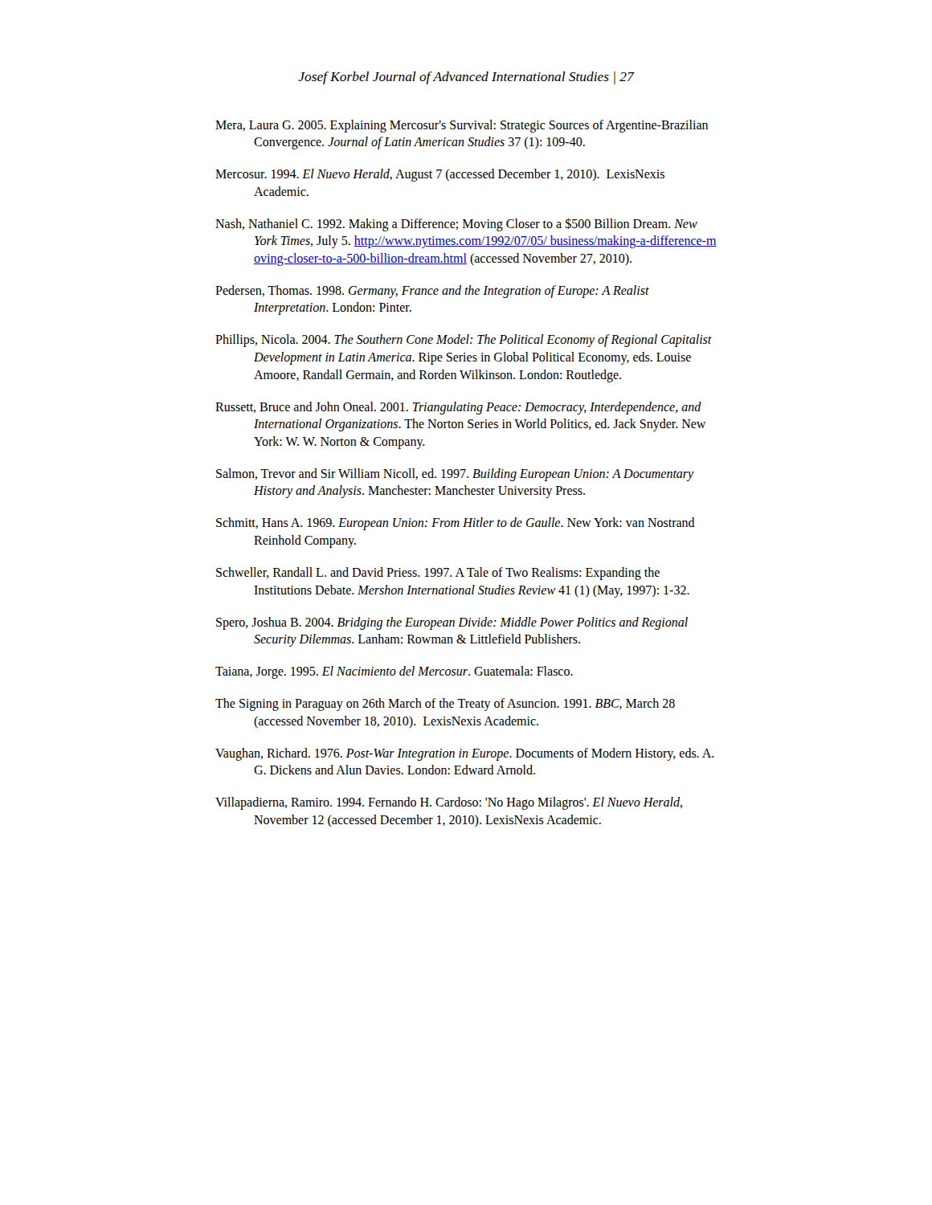Josef Korbel Journal of Advanced International Studies | 27
Mera, Laura G. 2005. Explaining Mercosur's Survival: Strategic Sources of Argentine-Brazilian Convergence. Journal of Latin American Studies 37 (1): 109-40.
Mercosur. 1994. El Nuevo Herald, August 7 (accessed December 1, 2010). LexisNexis Academic.
Nash, Nathaniel C. 1992. Making a Difference; Moving Closer to a $500 Billion Dream. New York Times, July 5. http://www.nytimes.com/1992/07/05/ business/making-a-difference-moving-closer-to-a-500-billion-dream.html (accessed November 27, 2010).
Pedersen, Thomas. 1998. Germany, France and the Integration of Europe: A Realist Interpretation. London: Pinter.
Phillips, Nicola. 2004. The Southern Cone Model: The Political Economy of Regional Capitalist Development in Latin America. Ripe Series in Global Political Economy, eds. Louise Amoore, Randall Germain, and Rorden Wilkinson. London: Routledge.
Russett, Bruce and John Oneal. 2001. Triangulating Peace: Democracy, Interdependence, and International Organizations. The Norton Series in World Politics, ed. Jack Snyder. New York: W. W. Norton & Company.
Salmon, Trevor and Sir William Nicoll, ed. 1997. Building European Union: A Documentary History and Analysis. Manchester: Manchester University Press.
Schmitt, Hans A. 1969. European Union: From Hitler to de Gaulle. New York: van Nostrand Reinhold Company.
Schweller, Randall L. and David Priess. 1997. A Tale of Two Realisms: Expanding the Institutions Debate. Mershon International Studies Review 41 (1) (May, 1997): 1-32.
Spero, Joshua B. 2004. Bridging the European Divide: Middle Power Politics and Regional Security Dilemmas. Lanham: Rowman & Littlefield Publishers.
Taiana, Jorge. 1995. El Nacimiento del Mercosur. Guatemala: Flasco.
The Signing in Paraguay on 26th March of the Treaty of Asuncion. 1991. BBC, March 28 (accessed November 18, 2010). LexisNexis Academic.
Vaughan, Richard. 1976. Post-War Integration in Europe. Documents of Modern History, eds. A. G. Dickens and Alun Davies. London: Edward Arnold.
Villapadierna, Ramiro. 1994. Fernando H. Cardoso: 'No Hago Milagros'. El Nuevo Herald, November 12 (accessed December 1, 2010). LexisNexis Academic.